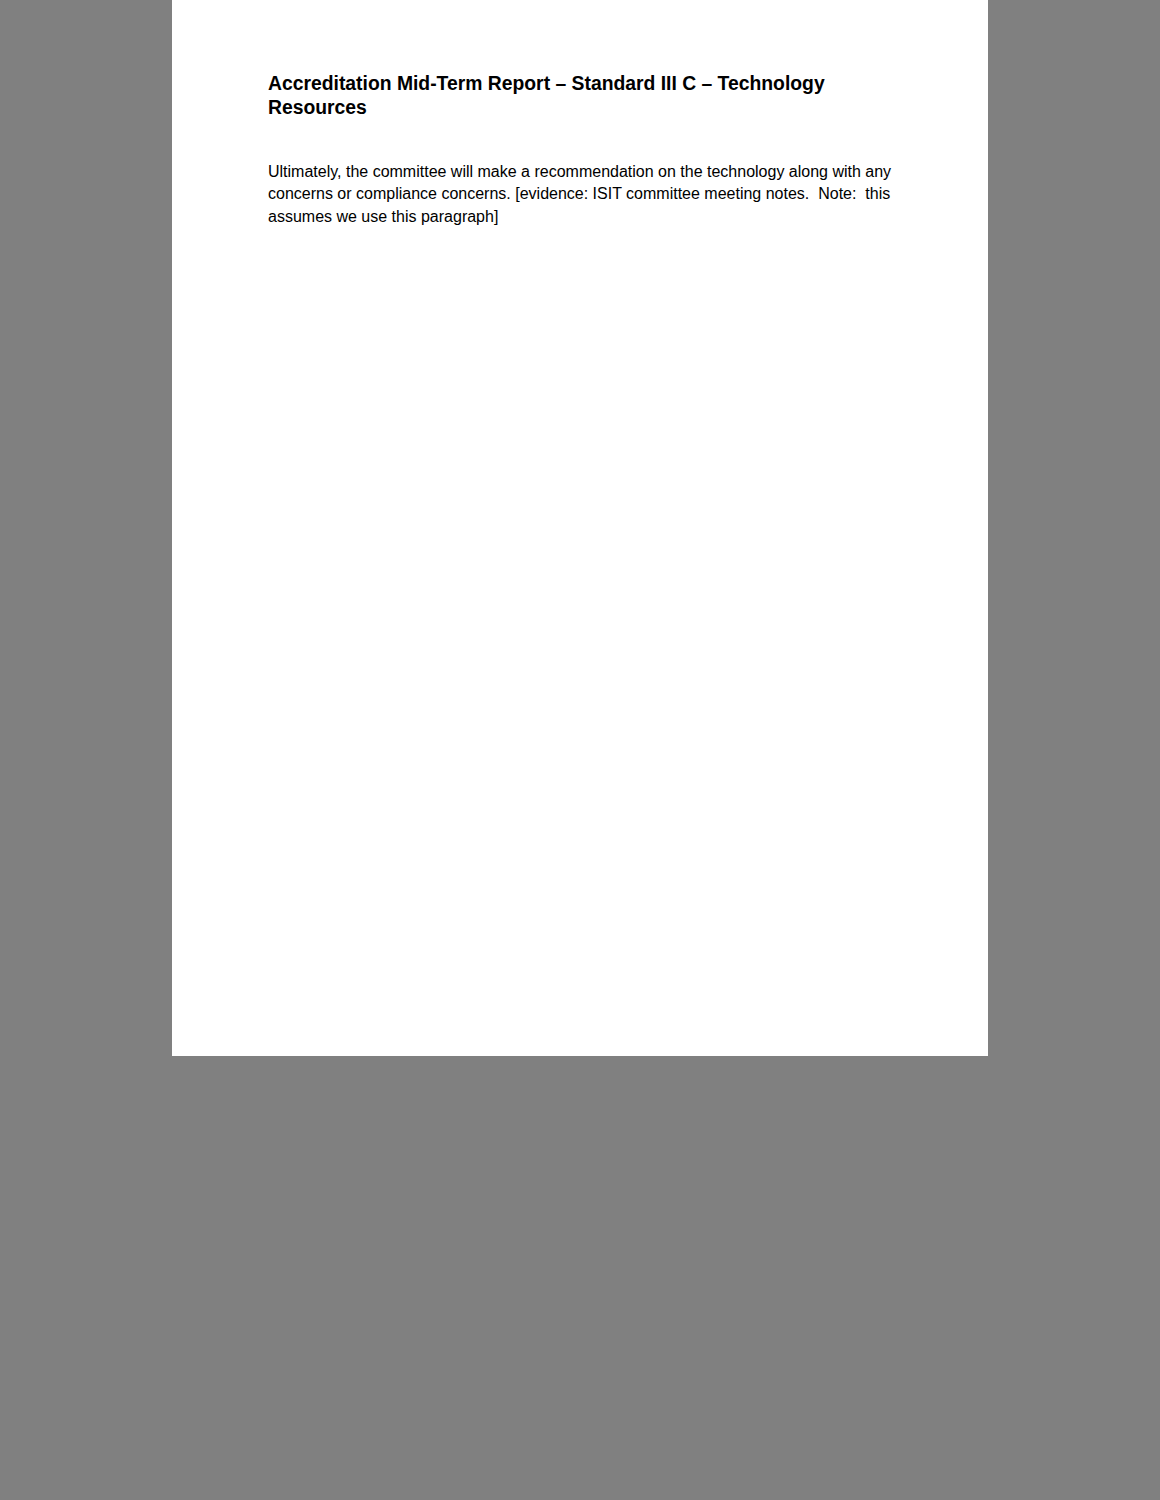Accreditation Mid-Term Report – Standard III C – Technology Resources
Ultimately, the committee will make a recommendation on the technology along with any concerns or compliance concerns. [evidence: ISIT committee meeting notes. Note: this assumes we use this paragraph]